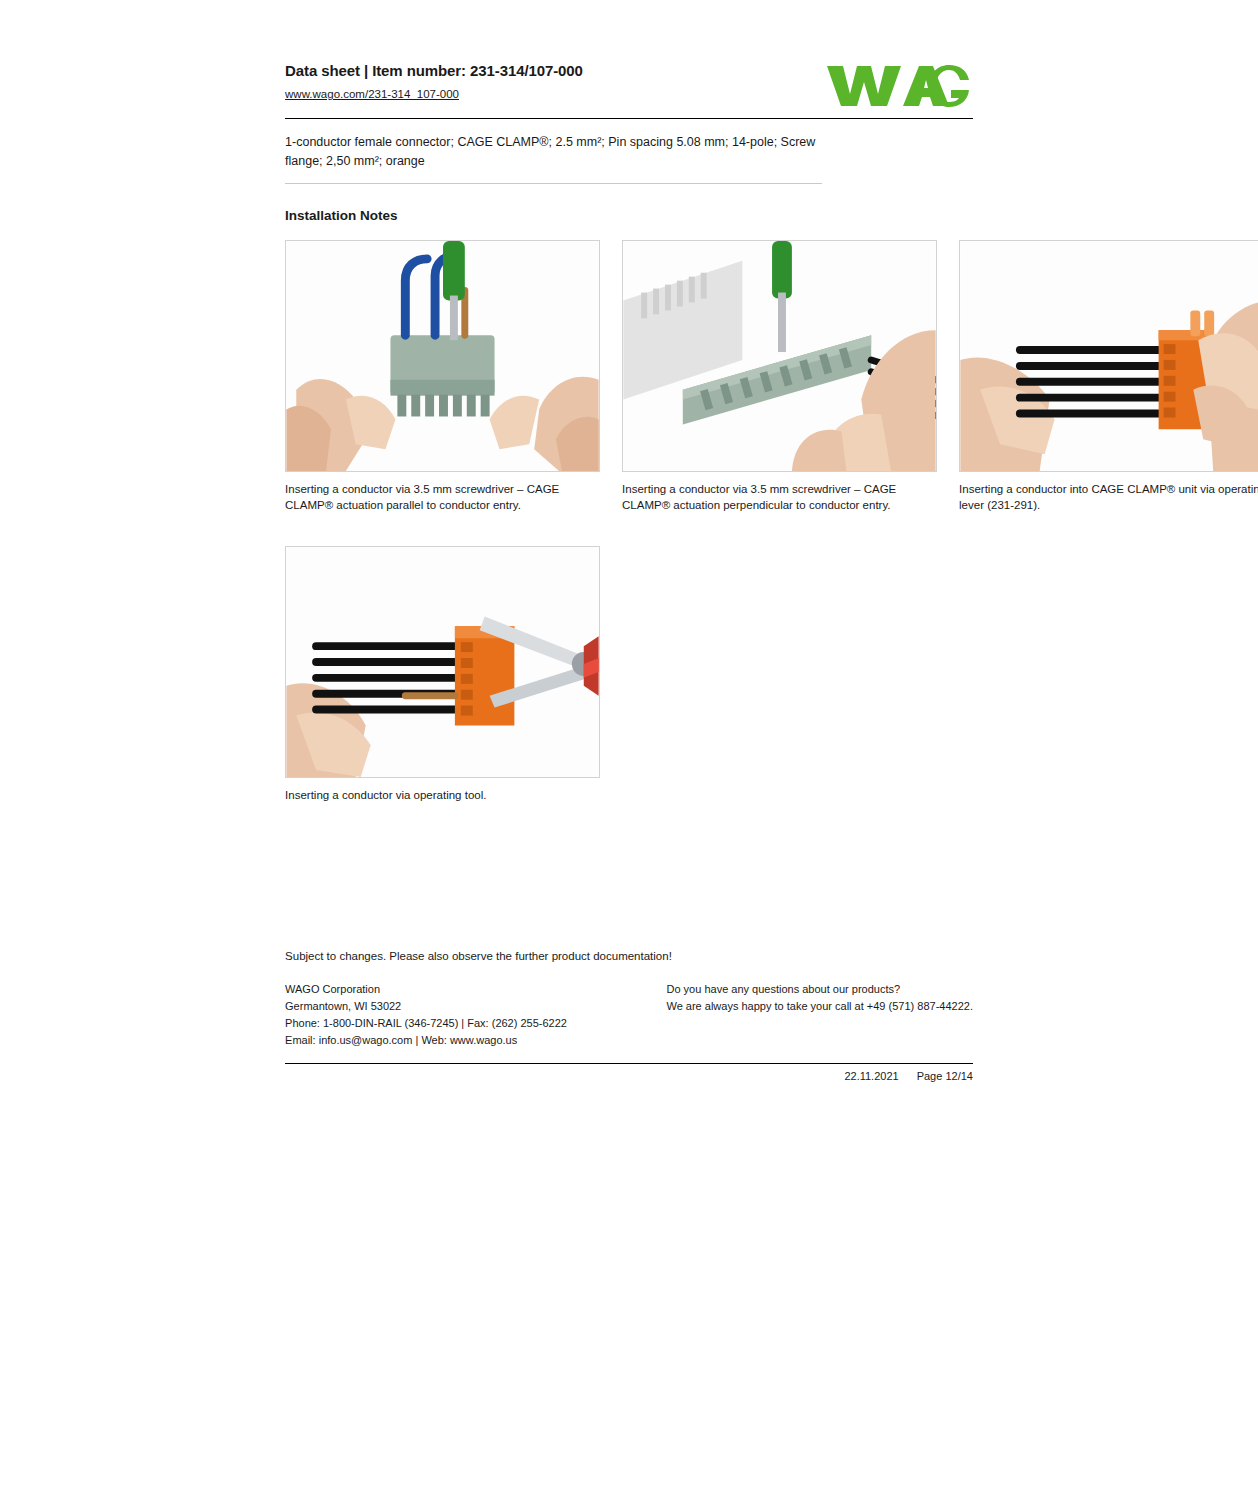Data sheet | Item number: 231-314/107-000
www.wago.com/231-314_107-000
WAGO
1-conductor female connector; CAGE CLAMP®; 2.5 mm²; Pin spacing 5.08 mm; 14-pole; Screw flange; 2,50 mm²; orange
Installation Notes
Inserting a conductor via 3.5 mm screwdriver – CAGE CLAMP® actuation parallel to conductor entry.
Inserting a conductor via 3.5 mm screwdriver – CAGE CLAMP® actuation perpendicular to conductor entry.
Inserting a conductor into CAGE CLAMP® unit via operating lever (231-291).
Inserting a conductor via operating tool.
Subject to changes. Please also observe the further product documentation!
WAGO Corporation
Germantown, WI 53022
Phone: 1-800-DIN-RAIL (346-7245) | Fax: (262) 255-6222
Email: info.us@wago.com | Web: www.wago.us
Do you have any questions about our products?
We are always happy to take your call at +49 (571) 887-44222.
22.11.2021Page 12/14